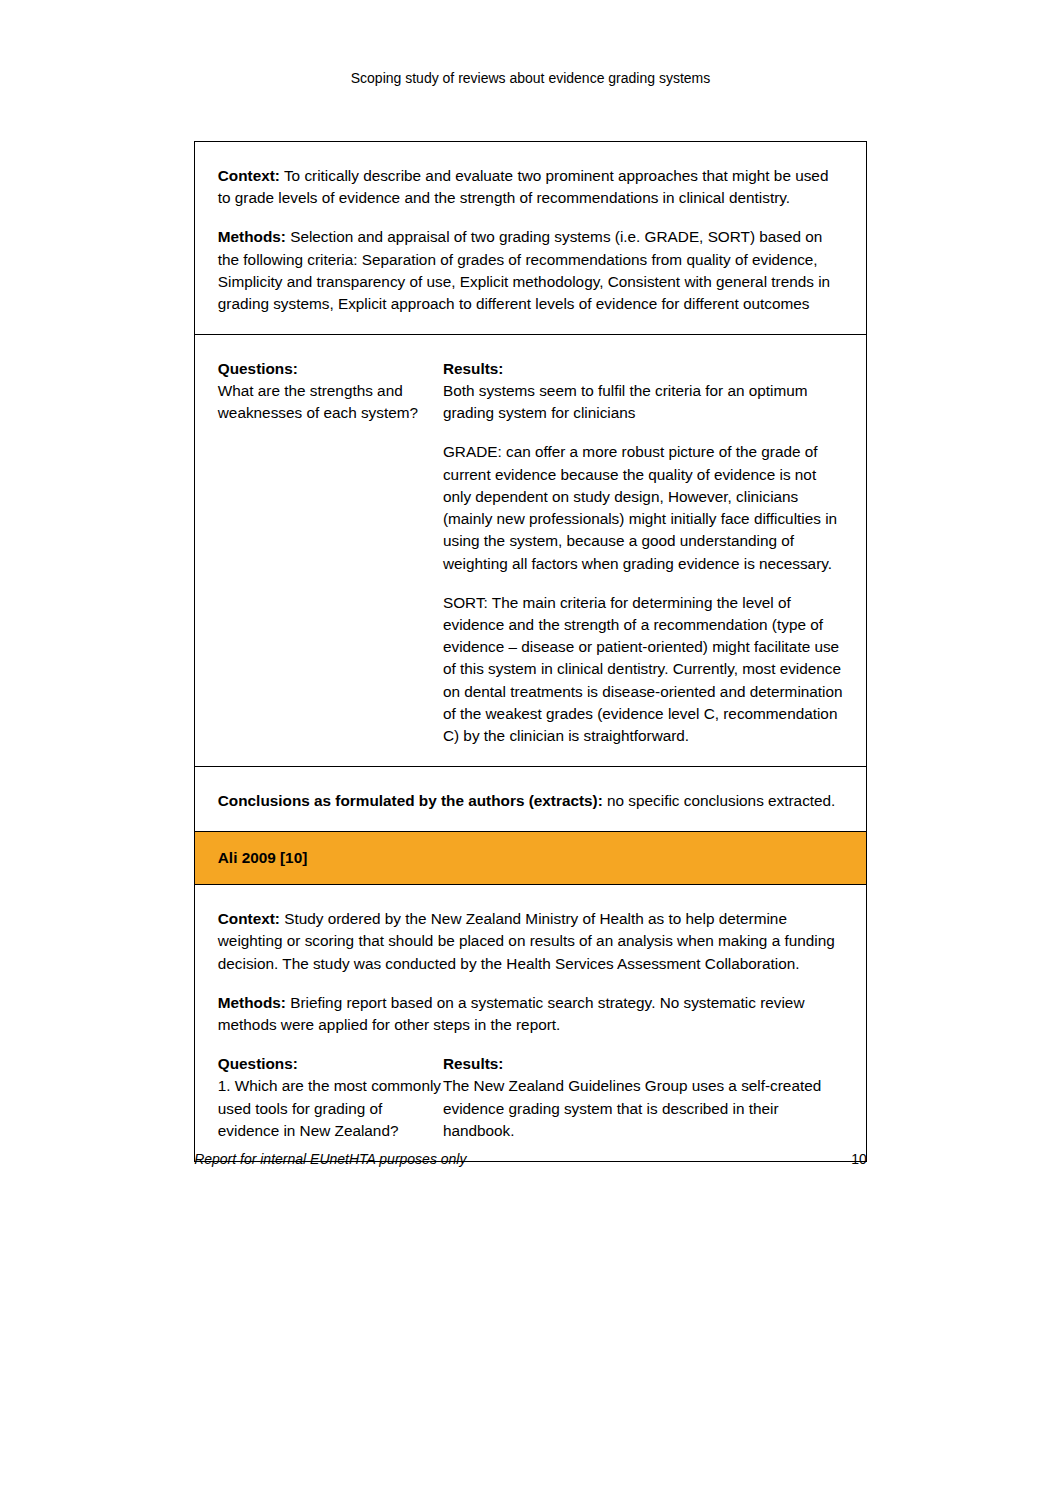Scoping study of reviews about evidence grading systems
Context: To critically describe and evaluate two prominent approaches that might be used to grade levels of evidence and the strength of recommendations in clinical dentistry.
Methods: Selection and appraisal of two grading systems (i.e. GRADE, SORT) based on the following criteria: Separation of grades of recommendations from quality of evidence, Simplicity and transparency of use, Explicit methodology, Consistent with general trends in grading systems, Explicit approach to different levels of evidence for different outcomes
| Questions: | Results: |
| What are the strengths and weaknesses of each system? | Both systems seem to fulfil the criteria for an optimum grading system for clinicians GRADE: can offer a more robust picture of the grade of current evidence because the quality of evidence is not only dependent on study design, However, clinicians (mainly new professionals) might initially face difficulties in using the system, because a good understanding of weighting all factors when grading evidence is necessary. SORT: The main criteria for determining the level of evidence and the strength of a recommendation (type of evidence – disease or patient-oriented) might facilitate use of this system in clinical dentistry. Currently, most evidence on dental treatments is disease-oriented and determination of the weakest grades (evidence level C, recommendation C) by the clinician is straightforward. |
Conclusions as formulated by the authors (extracts): no specific conclusions extracted.
Ali 2009 [10]
Context: Study ordered by the New Zealand Ministry of Health as to help determine weighting or scoring that should be placed on results of an analysis when making a funding decision. The study was conducted by the Health Services Assessment Collaboration.
Methods: Briefing report based on a systematic search strategy. No systematic review methods were applied for other steps in the report.
| Questions: | Results: |
| 1. Which are the most commonly used tools for grading of evidence in New Zealand? | The New Zealand Guidelines Group uses a self-created evidence grading system that is described in their handbook. |
Report for internal EUnetHTA purposes only 10